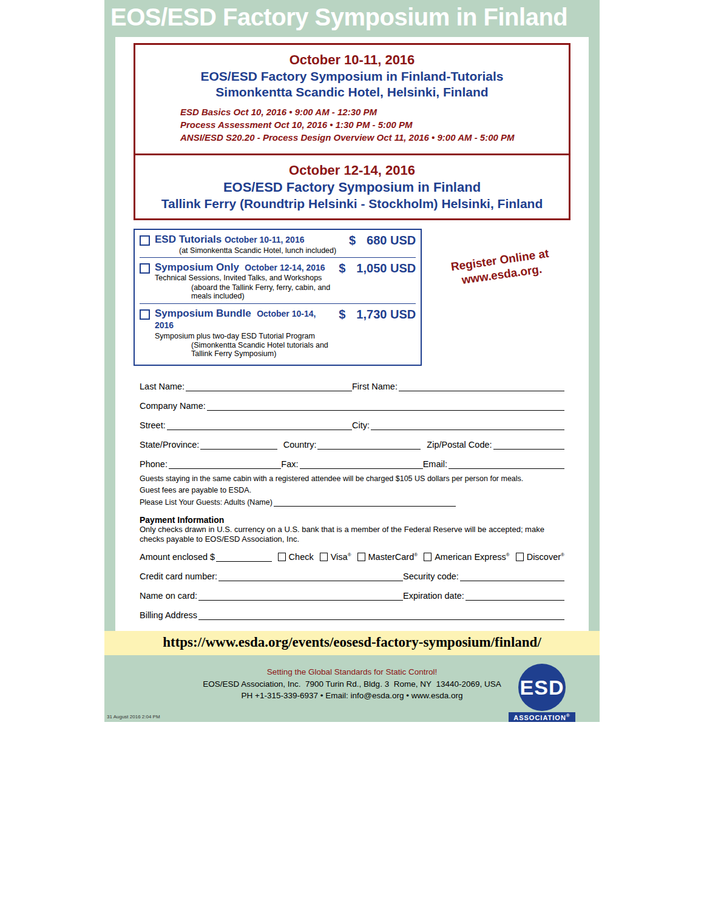EOS/ESD Factory Symposium in Finland
October 10-11, 2016
EOS/ESD Factory Symposium in Finland-Tutorials
Simonkentta Scandic Hotel, Helsinki, Finland
ESD Basics Oct 10, 2016 • 9:00 AM - 12:30 PM
Process Assessment Oct 10, 2016 • 1:30 PM - 5:00 PM
ANSI/ESD S20.20 - Process Design Overview Oct 11, 2016 • 9:00 AM - 5:00 PM
October 12-14, 2016
EOS/ESD Factory Symposium in Finland
Tallink Ferry (Roundtrip Helsinki - Stockholm) Helsinki, Finland
ESD Tutorials October 10-11, 2016 (at Simonkentta Scandic Hotel, lunch included)
$680 USD
Symposium Only October 12-14, 2016 Technical Sessions, Invited Talks, and Workshops (aboard the Tallink Ferry, ferry, cabin, and meals included)
$1,050 USD
Symposium Bundle October 10-14, 2016 Symposium plus two-day ESD Tutorial Program (Simonkentta Scandic Hotel tutorials and Tallink Ferry Symposium)
$1,730 USD
Register Online at
www.esda.org.
Last Name:
First Name:
Company Name:
Street:
City:
State/Province:
Country:
Zip/Postal Code:
Phone:
Fax:
Email:
Guests staying in the same cabin with a registered attendee will be charged $105 US dollars per person for meals.
Guest fees are payable to ESDA.
Please List Your Guests: Adults (Name)
Payment Information
Only checks drawn in U.S. currency on a U.S. bank that is a member of the Federal Reserve will be accepted; make checks payable to EOS/ESD Association, Inc.
Amount enclosed $
Check Visa® MasterCard® American Express® Discover®
Credit card number:
Security code:
Name on card:
Expiration date:
Billing Address
https://www.esda.org/events/eosesd-factory-symposium/finland/
ESD
ASSOCIATION®
Setting the Global Standards for Static Control!
EOS/ESD Association, Inc. 7900 Turin Rd., Bldg. 3 Rome, NY 13440-2069, USA
PH +1-315-339-6937 • Email: info@esda.org • www.esda.org
31 August 2016 2:04 PM